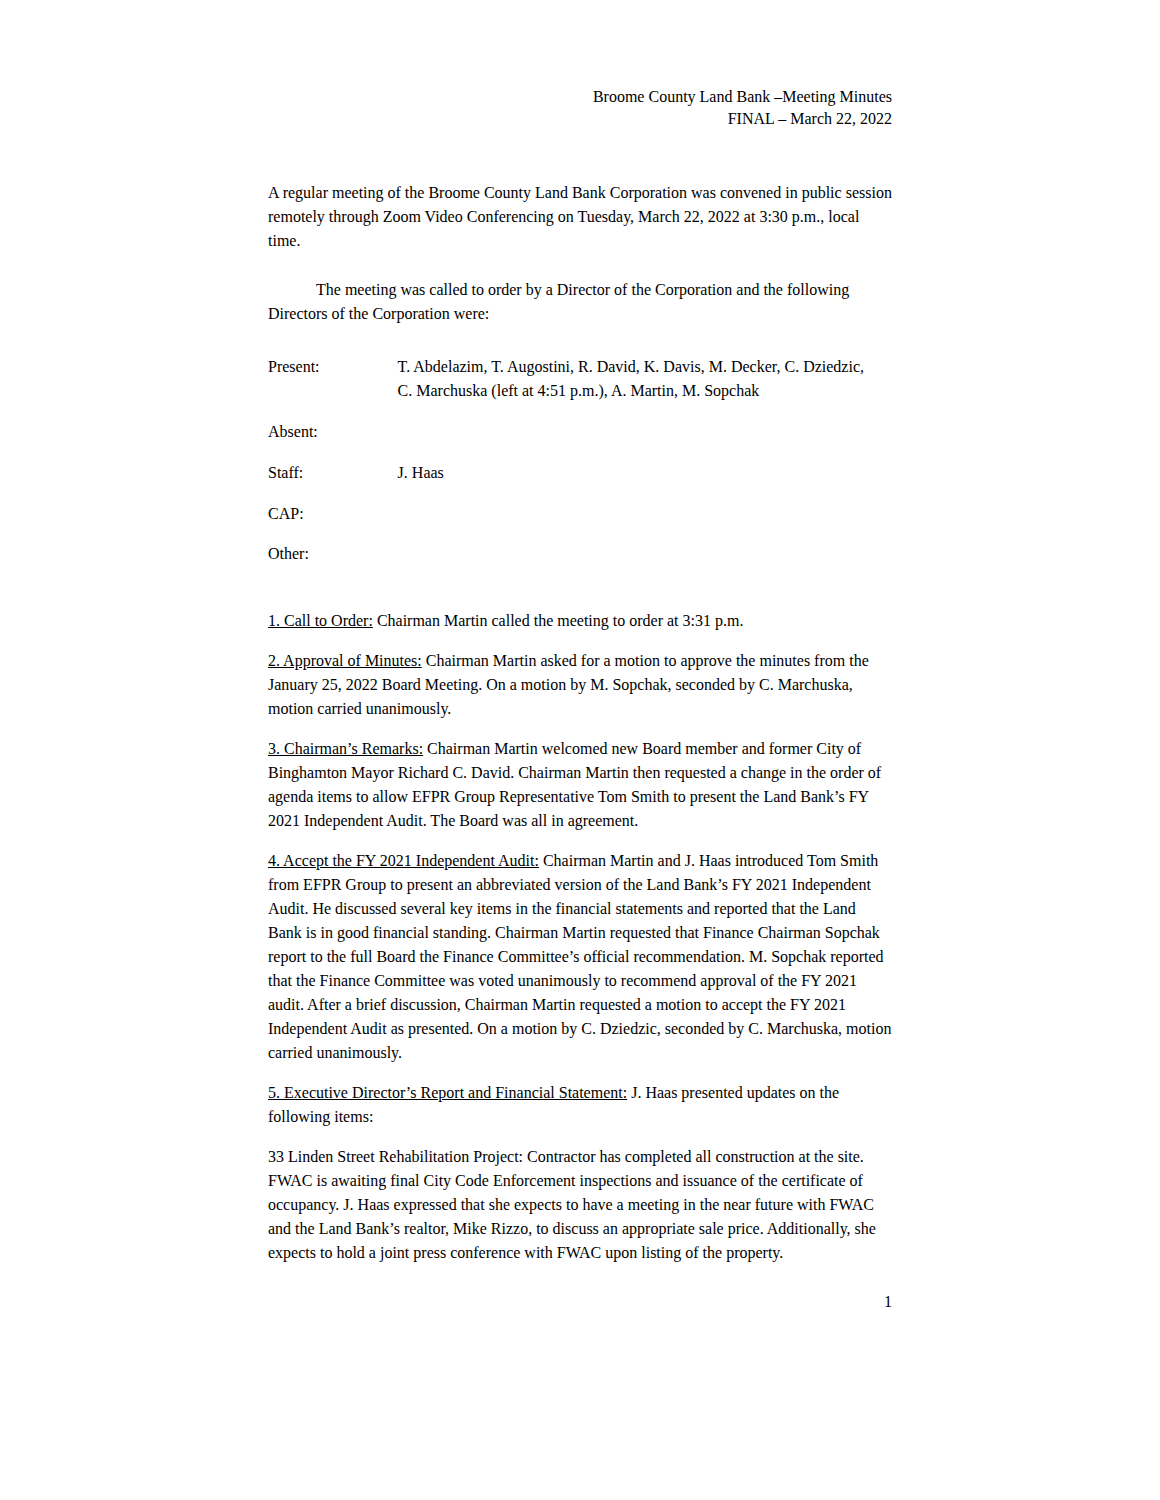Broome County Land Bank –Meeting Minutes
FINAL – March 22, 2022
A regular meeting of the Broome County Land Bank Corporation was convened in public session remotely through Zoom Video Conferencing on Tuesday, March 22, 2022 at 3:30 p.m., local time.
The meeting was called to order by a Director of the Corporation and the following Directors of the Corporation were:
| Present: | T. Abdelazim, T. Augostini, R. David, K. Davis, M. Decker, C. Dziedzic, C. Marchuska (left at 4:51 p.m.), A. Martin, M. Sopchak |
| Absent: | |
| Staff: | J. Haas |
| CAP: | |
| Other: | |
1. Call to Order: Chairman Martin called the meeting to order at 3:31 p.m.
2. Approval of Minutes: Chairman Martin asked for a motion to approve the minutes from the January 25, 2022 Board Meeting. On a motion by M. Sopchak, seconded by C. Marchuska, motion carried unanimously.
3. Chairman’s Remarks: Chairman Martin welcomed new Board member and former City of Binghamton Mayor Richard C. David. Chairman Martin then requested a change in the order of agenda items to allow EFPR Group Representative Tom Smith to present the Land Bank’s FY 2021 Independent Audit. The Board was all in agreement.
4. Accept the FY 2021 Independent Audit: Chairman Martin and J. Haas introduced Tom Smith from EFPR Group to present an abbreviated version of the Land Bank’s FY 2021 Independent Audit. He discussed several key items in the financial statements and reported that the Land Bank is in good financial standing. Chairman Martin requested that Finance Chairman Sopchak report to the full Board the Finance Committee’s official recommendation. M. Sopchak reported that the Finance Committee was voted unanimously to recommend approval of the FY 2021 audit. After a brief discussion, Chairman Martin requested a motion to accept the FY 2021 Independent Audit as presented. On a motion by C. Dziedzic, seconded by C. Marchuska, motion carried unanimously.
5. Executive Director’s Report and Financial Statement: J. Haas presented updates on the following items:
33 Linden Street Rehabilitation Project: Contractor has completed all construction at the site. FWAC is awaiting final City Code Enforcement inspections and issuance of the certificate of occupancy. J. Haas expressed that she expects to have a meeting in the near future with FWAC and the Land Bank’s realtor, Mike Rizzo, to discuss an appropriate sale price. Additionally, she expects to hold a joint press conference with FWAC upon listing of the property.
1